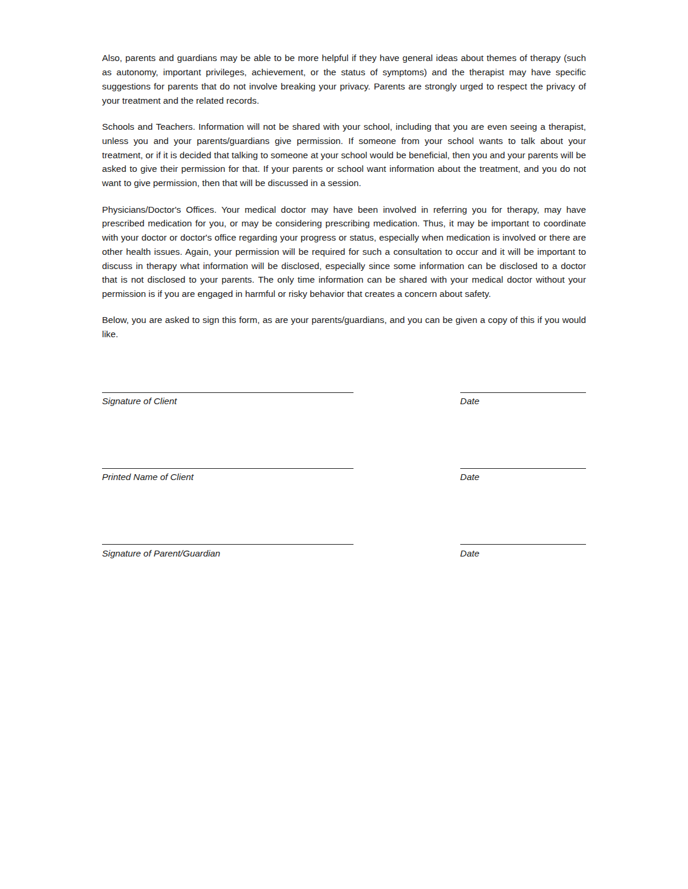Also, parents and guardians may be able to be more helpful if they have general ideas about themes of therapy (such as autonomy, important privileges, achievement, or the status of symptoms) and the therapist may have specific suggestions for parents that do not involve breaking your privacy. Parents are strongly urged to respect the privacy of your treatment and the related records.
Schools and Teachers. Information will not be shared with your school, including that you are even seeing a therapist, unless you and your parents/guardians give permission. If someone from your school wants to talk about your treatment, or if it is decided that talking to someone at your school would be beneficial, then you and your parents will be asked to give their permission for that. If your parents or school want information about the treatment, and you do not want to give permission, then that will be discussed in a session.
Physicians/Doctor's Offices. Your medical doctor may have been involved in referring you for therapy, may have prescribed medication for you, or may be considering prescribing medication. Thus, it may be important to coordinate with your doctor or doctor's office regarding your progress or status, especially when medication is involved or there are other health issues. Again, your permission will be required for such a consultation to occur and it will be important to discuss in therapy what information will be disclosed, especially since some information can be disclosed to a doctor that is not disclosed to your parents. The only time information can be shared with your medical doctor without your permission is if you are engaged in harmful or risky behavior that creates a concern about safety.
Below, you are asked to sign this form, as are your parents/guardians, and you can be given a copy of this if you would like.
Signature of Client
Date
Printed Name of Client
Date
Signature of Parent/Guardian
Date